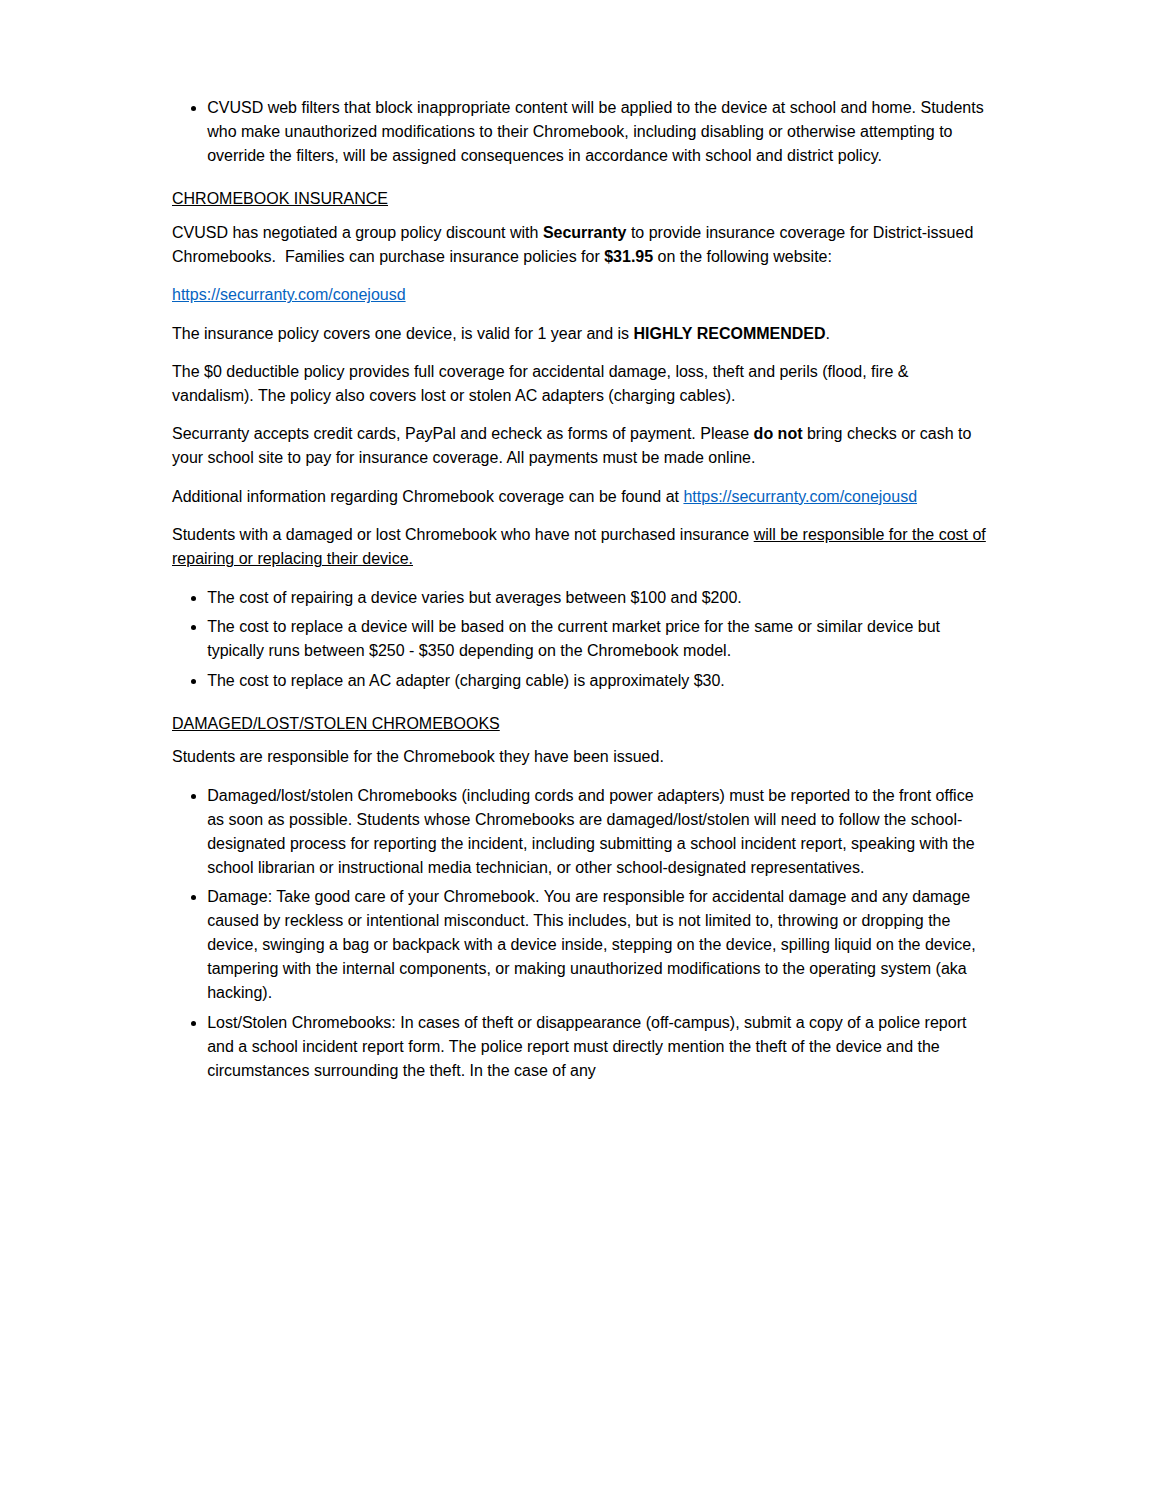CVUSD web filters that block inappropriate content will be applied to the device at school and home. Students who make unauthorized modifications to their Chromebook, including disabling or otherwise attempting to override the filters, will be assigned consequences in accordance with school and district policy.
CHROMEBOOK INSURANCE
CVUSD has negotiated a group policy discount with Securranty to provide insurance coverage for District-issued Chromebooks. Families can purchase insurance policies for $31.95 on the following website:
https://securranty.com/conejousd
The insurance policy covers one device, is valid for 1 year and is HIGHLY RECOMMENDED.
The $0 deductible policy provides full coverage for accidental damage, loss, theft and perils (flood, fire & vandalism). The policy also covers lost or stolen AC adapters (charging cables).
Securranty accepts credit cards, PayPal and echeck as forms of payment. Please do not bring checks or cash to your school site to pay for insurance coverage. All payments must be made online.
Additional information regarding Chromebook coverage can be found at https://securranty.com/conejousd
Students with a damaged or lost Chromebook who have not purchased insurance will be responsible for the cost of repairing or replacing their device.
The cost of repairing a device varies but averages between $100 and $200.
The cost to replace a device will be based on the current market price for the same or similar device but typically runs between $250 - $350 depending on the Chromebook model.
The cost to replace an AC adapter (charging cable) is approximately $30.
DAMAGED/LOST/STOLEN CHROMEBOOKS
Students are responsible for the Chromebook they have been issued.
Damaged/lost/stolen Chromebooks (including cords and power adapters) must be reported to the front office as soon as possible. Students whose Chromebooks are damaged/lost/stolen will need to follow the school-designated process for reporting the incident, including submitting a school incident report, speaking with the school librarian or instructional media technician, or other school-designated representatives.
Damage: Take good care of your Chromebook. You are responsible for accidental damage and any damage caused by reckless or intentional misconduct. This includes, but is not limited to, throwing or dropping the device, swinging a bag or backpack with a device inside, stepping on the device, spilling liquid on the device, tampering with the internal components, or making unauthorized modifications to the operating system (aka hacking).
Lost/Stolen Chromebooks: In cases of theft or disappearance (off-campus), submit a copy of a police report and a school incident report form. The police report must directly mention the theft of the device and the circumstances surrounding the theft. In the case of any